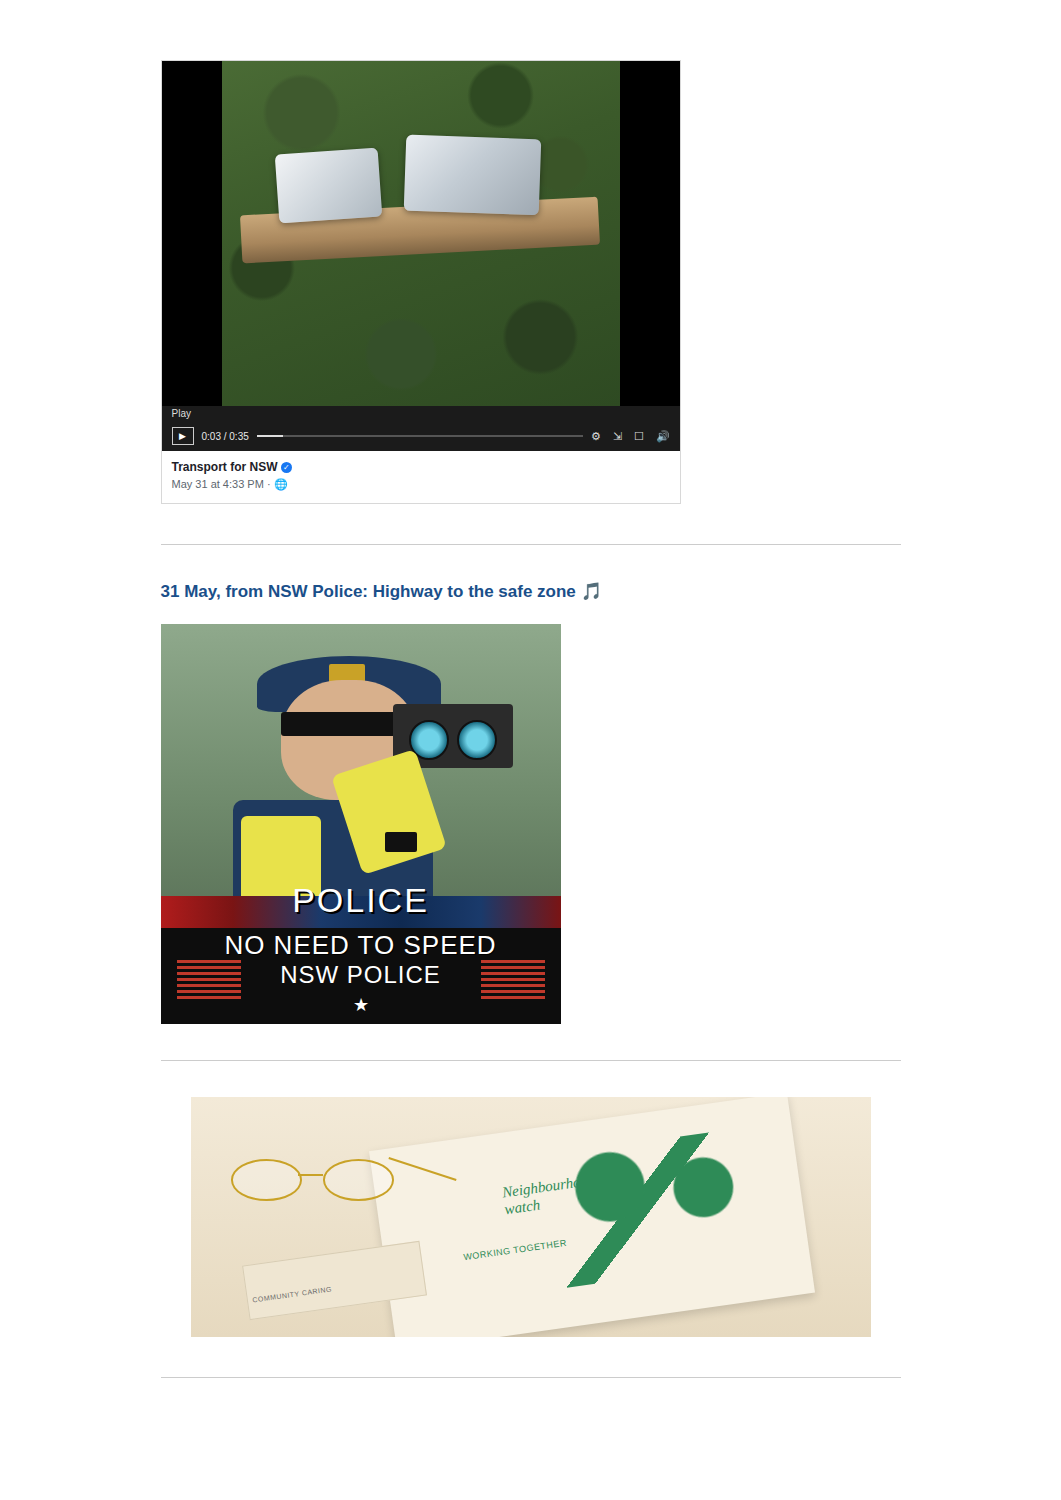Play
▶ 0:03 / 0:35 ⚙ ⇲ ☐ 🔊
Transport for NSW✓
May 31 at 4:33 PM · 🌐
31 May, from NSW Police: Highway to the safe zone 🎵
POLICE
NO NEED TO SPEED
NSW POLICE
★
Neighbourhood
watch
WORKING TOGETHER
COMMUNITY CARING